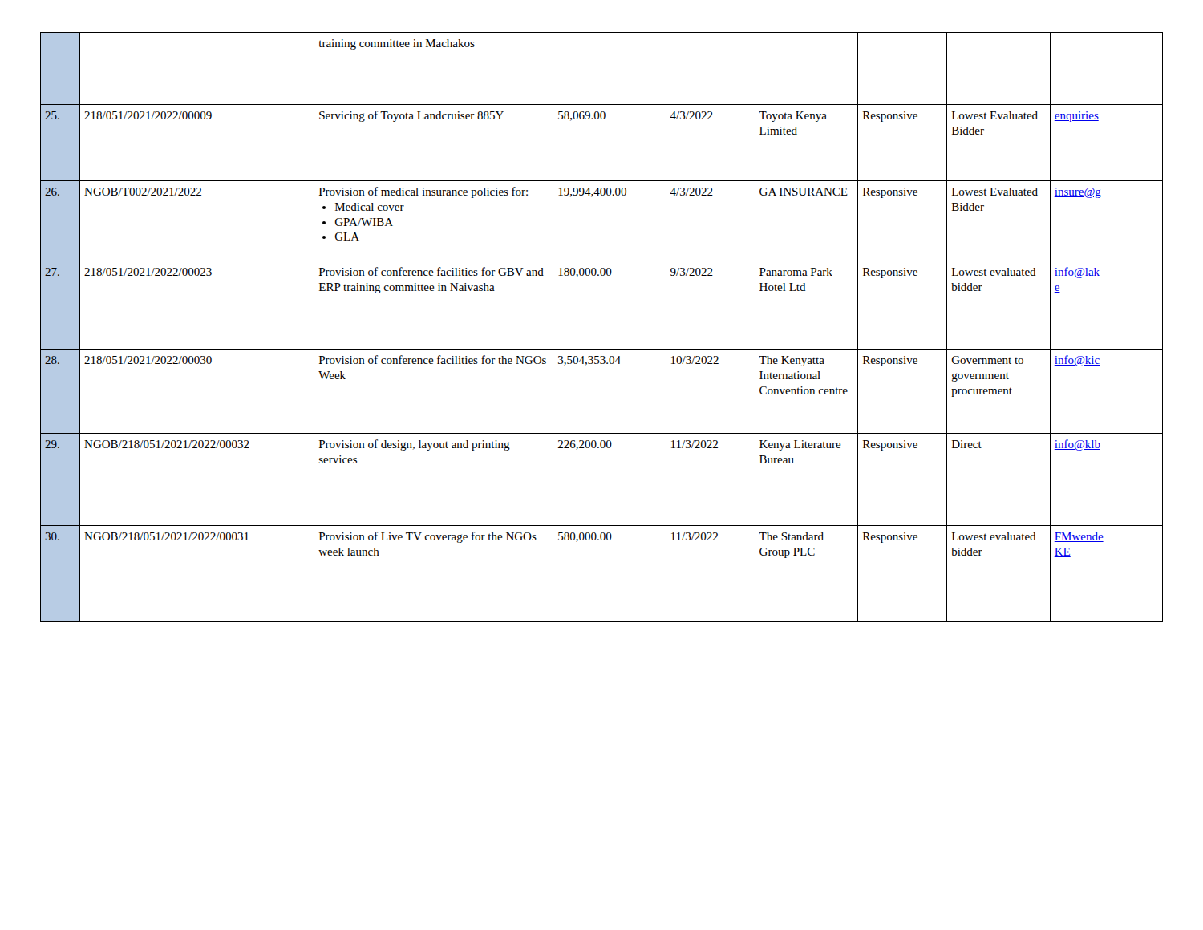| | | training committee in Machakos | | | | | | |
| 25. | 218/051/2021/2022/00009 | Servicing of Toyota Landcruiser 885Y | 58,069.00 | 4/3/2022 | Toyota Kenya Limited | Responsive | Lowest Evaluated Bidder | enquiries |
| 26. | NGOB/T002/2021/2022 | Provision of medical insurance policies for: Medical cover GPA/WIBA GLA | 19,994,400.00 | 4/3/2022 | GA INSURANCE | Responsive | Lowest Evaluated Bidder | insure@g |
| 27. | 218/051/2021/2022/00023 | Provision of conference facilities for GBV and ERP training committee in Naivasha | 180,000.00 | 9/3/2022 | Panaroma Park Hotel Ltd | Responsive | Lowest evaluated bidder | info@lak e |
| 28. | 218/051/2021/2022/00030 | Provision of conference facilities for the NGOs Week | 3,504,353.04 | 10/3/2022 | The Kenyatta International Convention centre | Responsive | Government to government procurement | info@kic |
| 29. | NGOB/218/051/2021/2022/00032 | Provision of design, layout and printing services | 226,200.00 | 11/3/2022 | Kenya Literature Bureau | Responsive | Direct | info@klb |
| 30. | NGOB/218/051/2021/2022/00031 | Provision of Live TV coverage for the NGOs week launch | 580,000.00 | 11/3/2022 | The Standard Group PLC | Responsive | Lowest evaluated bidder | FMwende KE |